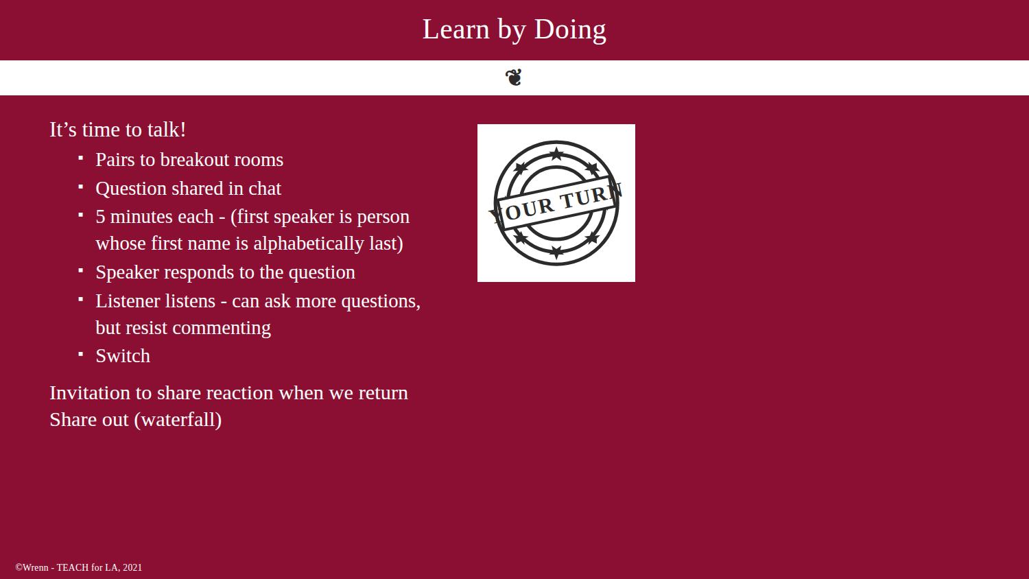Learn by Doing
❦
It’s time to talk!
Pairs to breakout rooms
Question shared in chat
5 minutes each - (first speaker is person whose first name is alphabetically last)
Speaker responds to the question
Listener listens - can ask more questions, but resist commenting
Switch
Invitation to share reaction when we return
Share out (waterfall)
YOUR TURN
©Wrenn - TEACH for LA, 2021